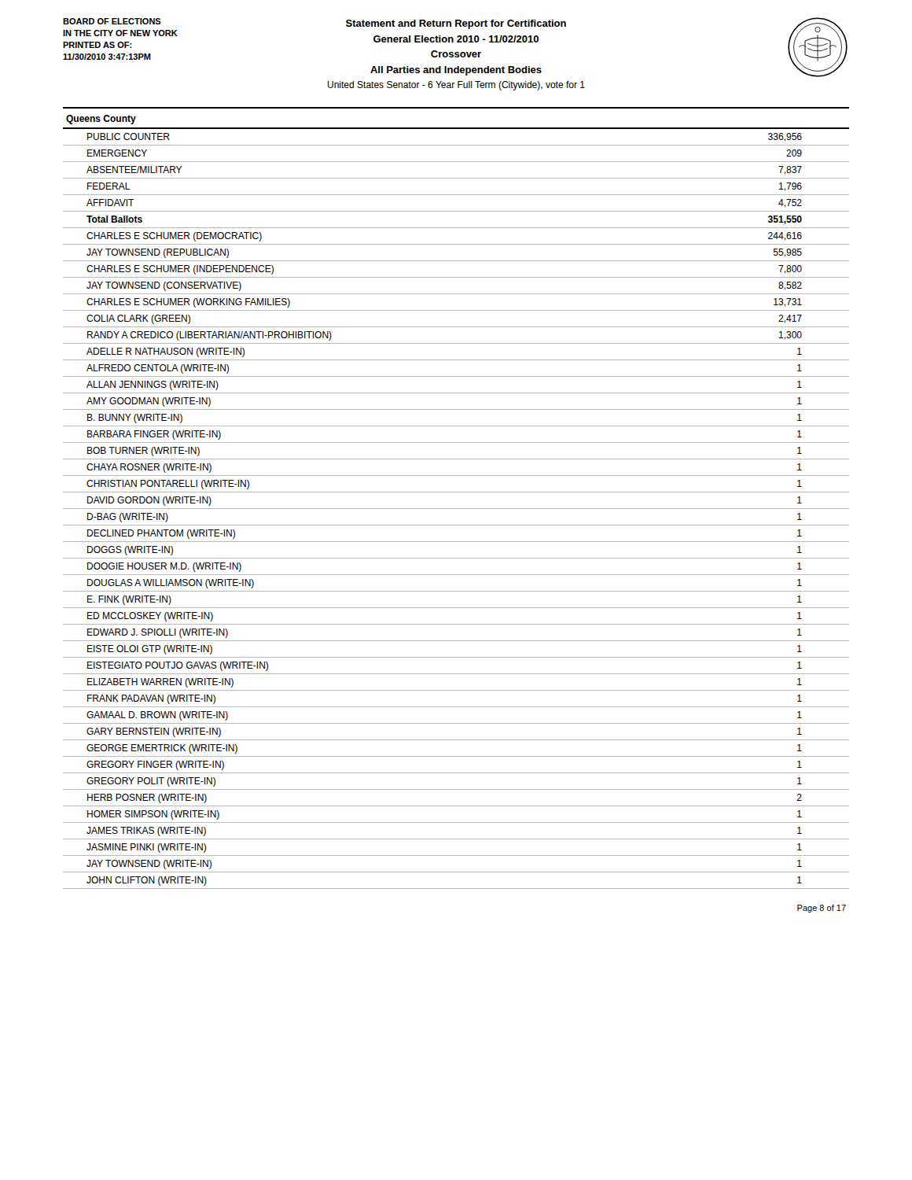BOARD OF ELECTIONS
IN THE CITY OF NEW YORK
PRINTED AS OF:
11/30/2010 3:47:13PM
Statement and Return Report for Certification
General Election 2010 - 11/02/2010
Crossover
All Parties and Independent Bodies
United States Senator - 6 Year Full Term (Citywide), vote for 1
Queens County
| PUBLIC COUNTER | 336,956 |
| EMERGENCY | 209 |
| ABSENTEE/MILITARY | 7,837 |
| FEDERAL | 1,796 |
| AFFIDAVIT | 4,752 |
| Total Ballots | 351,550 |
| CHARLES E SCHUMER (DEMOCRATIC) | 244,616 |
| JAY TOWNSEND (REPUBLICAN) | 55,985 |
| CHARLES E SCHUMER (INDEPENDENCE) | 7,800 |
| JAY TOWNSEND (CONSERVATIVE) | 8,582 |
| CHARLES E SCHUMER (WORKING FAMILIES) | 13,731 |
| COLIA CLARK (GREEN) | 2,417 |
| RANDY A CREDICO (LIBERTARIAN/ANTI-PROHIBITION) | 1,300 |
| ADELLE R NATHAUSON (WRITE-IN) | 1 |
| ALFREDO CENTOLA (WRITE-IN) | 1 |
| ALLAN JENNINGS (WRITE-IN) | 1 |
| AMY GOODMAN (WRITE-IN) | 1 |
| B. BUNNY (WRITE-IN) | 1 |
| BARBARA FINGER (WRITE-IN) | 1 |
| BOB TURNER (WRITE-IN) | 1 |
| CHAYA ROSNER (WRITE-IN) | 1 |
| CHRISTIAN PONTARELLI (WRITE-IN) | 1 |
| DAVID GORDON (WRITE-IN) | 1 |
| D-BAG (WRITE-IN) | 1 |
| DECLINED PHANTOM (WRITE-IN) | 1 |
| DOGGS (WRITE-IN) | 1 |
| DOOGIE HOUSER M.D. (WRITE-IN) | 1 |
| DOUGLAS A WILLIAMSON (WRITE-IN) | 1 |
| E. FINK (WRITE-IN) | 1 |
| ED MCCLOSKEY (WRITE-IN) | 1 |
| EDWARD J. SPIOLLI (WRITE-IN) | 1 |
| EISTE OLOI GTP (WRITE-IN) | 1 |
| EISTEGIATO POUTJO GAVAS (WRITE-IN) | 1 |
| ELIZABETH WARREN (WRITE-IN) | 1 |
| FRANK PADAVAN (WRITE-IN) | 1 |
| GAMAAL D. BROWN (WRITE-IN) | 1 |
| GARY BERNSTEIN (WRITE-IN) | 1 |
| GEORGE EMERTRICK (WRITE-IN) | 1 |
| GREGORY FINGER (WRITE-IN) | 1 |
| GREGORY POLIT (WRITE-IN) | 1 |
| HERB POSNER (WRITE-IN) | 2 |
| HOMER SIMPSON (WRITE-IN) | 1 |
| JAMES TRIKAS (WRITE-IN) | 1 |
| JASMINE PINKI (WRITE-IN) | 1 |
| JAY TOWNSEND (WRITE-IN) | 1 |
| JOHN CLIFTON (WRITE-IN) | 1 |
Page 8 of 17